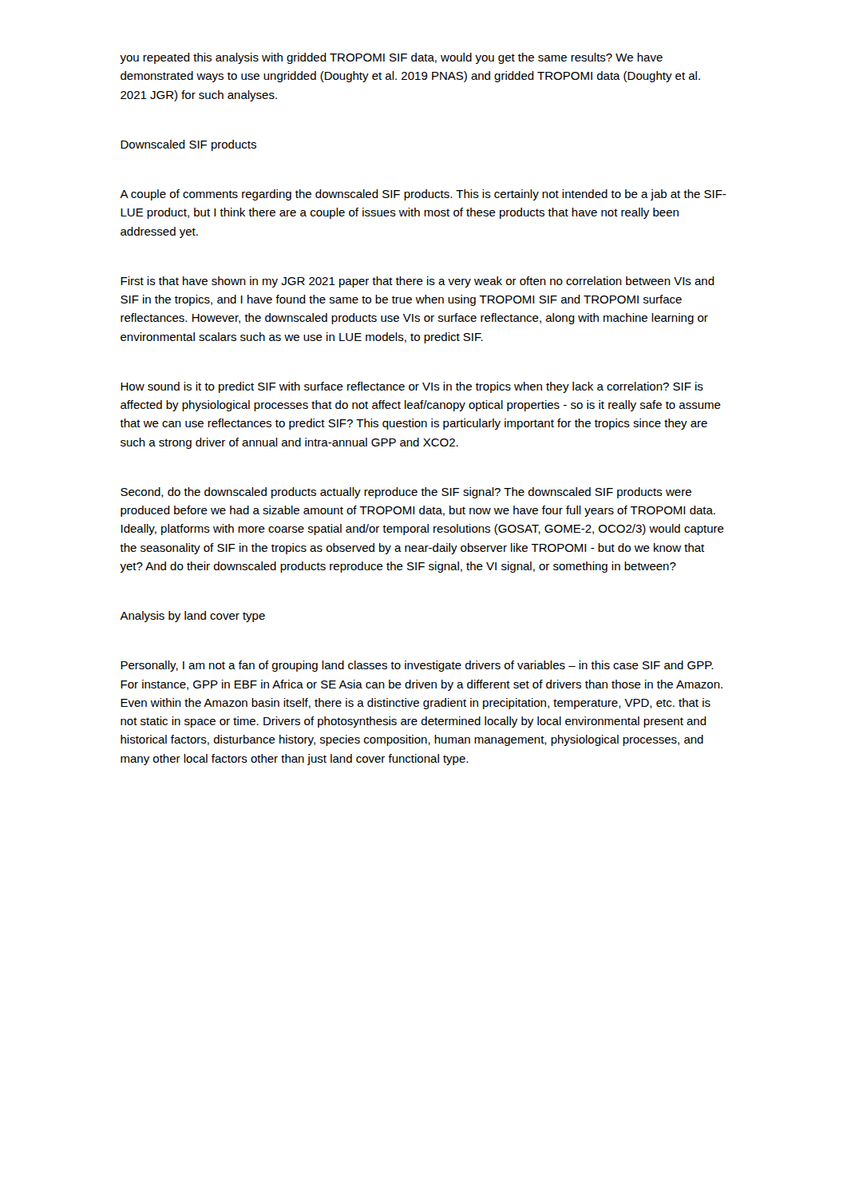you repeated this analysis with gridded TROPOMI SIF data, would you get the same results? We have demonstrated ways to use ungridded (Doughty et al. 2019 PNAS) and gridded TROPOMI data (Doughty et al. 2021 JGR) for such analyses.
Downscaled SIF products
A couple of comments regarding the downscaled SIF products. This is certainly not intended to be a jab at the SIF-LUE product, but I think there are a couple of issues with most of these products that have not really been addressed yet.
First is that have shown in my JGR 2021 paper that there is a very weak or often no correlation between VIs and SIF in the tropics, and I have found the same to be true when using TROPOMI SIF and TROPOMI surface reflectances. However, the downscaled products use VIs or surface reflectance, along with machine learning or environmental scalars such as we use in LUE models, to predict SIF.
How sound is it to predict SIF with surface reflectance or VIs in the tropics when they lack a correlation? SIF is affected by physiological processes that do not affect leaf/canopy optical properties - so is it really safe to assume that we can use reflectances to predict SIF? This question is particularly important for the tropics since they are such a strong driver of annual and intra-annual GPP and XCO2.
Second, do the downscaled products actually reproduce the SIF signal? The downscaled SIF products were produced before we had a sizable amount of TROPOMI data, but now we have four full years of TROPOMI data. Ideally, platforms with more coarse spatial and/or temporal resolutions (GOSAT, GOME-2, OCO2/3) would capture the seasonality of SIF in the tropics as observed by a near-daily observer like TROPOMI - but do we know that yet? And do their downscaled products reproduce the SIF signal, the VI signal, or something in between?
Analysis by land cover type
Personally, I am not a fan of grouping land classes to investigate drivers of variables – in this case SIF and GPP. For instance, GPP in EBF in Africa or SE Asia can be driven by a different set of drivers than those in the Amazon. Even within the Amazon basin itself, there is a distinctive gradient in precipitation, temperature, VPD, etc. that is not static in space or time. Drivers of photosynthesis are determined locally by local environmental present and historical factors, disturbance history, species composition, human management, physiological processes, and many other local factors other than just land cover functional type.